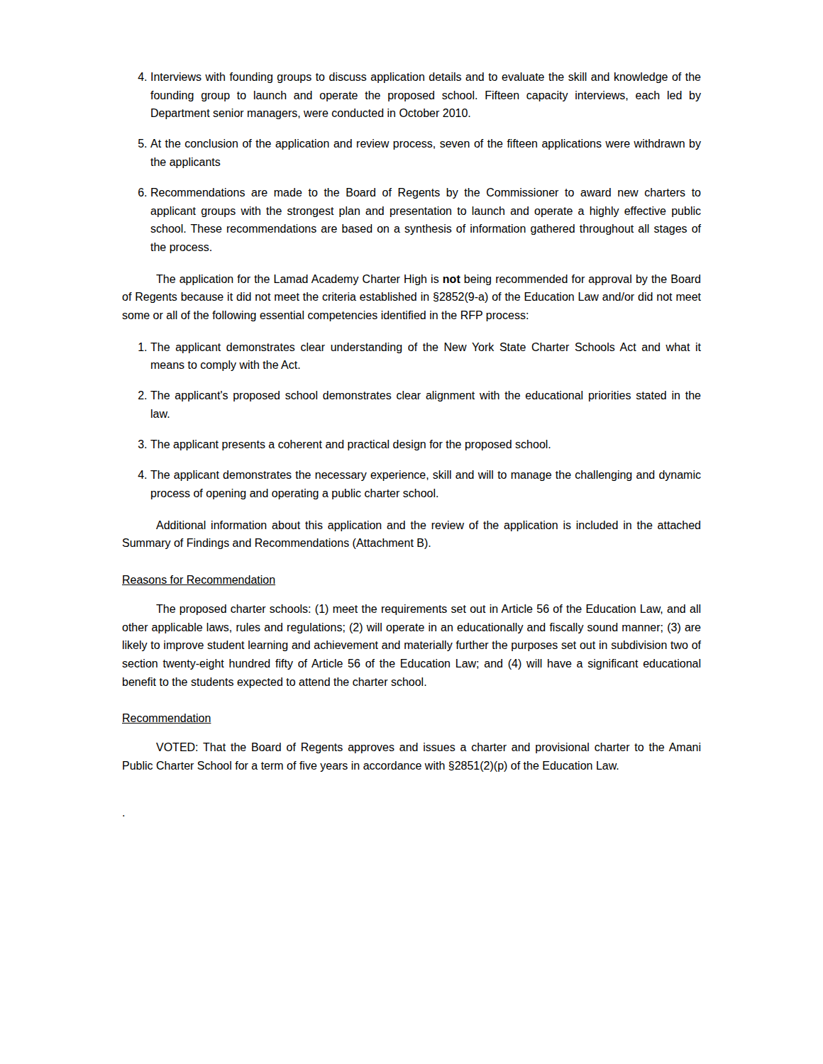Interviews with founding groups to discuss application details and to evaluate the skill and knowledge of the founding group to launch and operate the proposed school. Fifteen capacity interviews, each led by Department senior managers, were conducted in October 2010.
At the conclusion of the application and review process, seven of the fifteen applications were withdrawn by the applicants
Recommendations are made to the Board of Regents by the Commissioner to award new charters to applicant groups with the strongest plan and presentation to launch and operate a highly effective public school. These recommendations are based on a synthesis of information gathered throughout all stages of the process.
The application for the Lamad Academy Charter High is not being recommended for approval by the Board of Regents because it did not meet the criteria established in §2852(9-a) of the Education Law and/or did not meet some or all of the following essential competencies identified in the RFP process:
The applicant demonstrates clear understanding of the New York State Charter Schools Act and what it means to comply with the Act.
The applicant's proposed school demonstrates clear alignment with the educational priorities stated in the law.
The applicant presents a coherent and practical design for the proposed school.
The applicant demonstrates the necessary experience, skill and will to manage the challenging and dynamic process of opening and operating a public charter school.
Additional information about this application and the review of the application is included in the attached Summary of Findings and Recommendations (Attachment B).
Reasons for Recommendation
The proposed charter schools: (1) meet the requirements set out in Article 56 of the Education Law, and all other applicable laws, rules and regulations; (2) will operate in an educationally and fiscally sound manner; (3) are likely to improve student learning and achievement and materially further the purposes set out in subdivision two of section twenty-eight hundred fifty of Article 56 of the Education Law; and (4) will have a significant educational benefit to the students expected to attend the charter school.
Recommendation
VOTED: That the Board of Regents approves and issues a charter and provisional charter to the Amani Public Charter School for a term of five years in accordance with §2851(2)(p) of the Education Law.
.